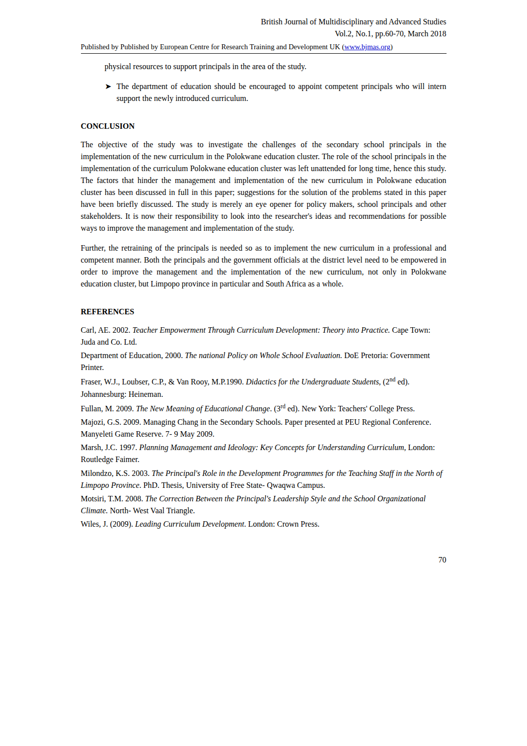British Journal of Multidisciplinary and Advanced Studies Vol.2, No.1, pp.60-70, March 2018
Published by Published by European Centre for Research Training and Development UK (www.bjmas.org)
physical resources to support principals in the area of the study.
The department of education should be encouraged to appoint competent principals who will intern support the newly introduced curriculum.
CONCLUSION
The objective of the study was to investigate the challenges of the secondary school principals in the implementation of the new curriculum in the Polokwane education cluster. The role of the school principals in the implementation of the curriculum Polokwane education cluster was left unattended for long time, hence this study. The factors that hinder the management and implementation of the new curriculum in Polokwane education cluster has been discussed in full in this paper; suggestions for the solution of the problems stated in this paper have been briefly discussed. The study is merely an eye opener for policy makers, school principals and other stakeholders. It is now their responsibility to look into the researcher's ideas and recommendations for possible ways to improve the management and implementation of the study.
Further, the retraining of the principals is needed so as to implement the new curriculum in a professional and competent manner. Both the principals and the government officials at the district level need to be empowered in order to improve the management and the implementation of the new curriculum, not only in Polokwane education cluster, but Limpopo province in particular and South Africa as a whole.
REFERENCES
Carl, AE. 2002. Teacher Empowerment Through Curriculum Development: Theory into Practice. Cape Town: Juda and Co. Ltd.
Department of Education, 2000. The national Policy on Whole School Evaluation. DoE Pretoria: Government Printer.
Fraser, W.J., Loubser, C.P., & Van Rooy, M.P.1990. Didactics for the Undergraduate Students, (2nd ed). Johannesburg: Heineman.
Fullan, M. 2009. The New Meaning of Educational Change. (3rd ed). New York: Teachers' College Press.
Majozi, G.S. 2009. Managing Chang in the Secondary Schools. Paper presented at PEU Regional Conference. Manyeleti Game Reserve. 7- 9 May 2009.
Marsh, J.C. 1997. Planning Management and Ideology: Key Concepts for Understanding Curriculum, London: Routledge Faimer.
Milondzo, K.S. 2003. The Principal's Role in the Development Programmes for the Teaching Staff in the North of Limpopo Province. PhD. Thesis, University of Free State- Qwaqwa Campus.
Motsiri, T.M. 2008. The Correction Between the Principal's Leadership Style and the School Organizational Climate. North- West Vaal Triangle.
Wiles, J. (2009). Leading Curriculum Development. London: Crown Press.
70